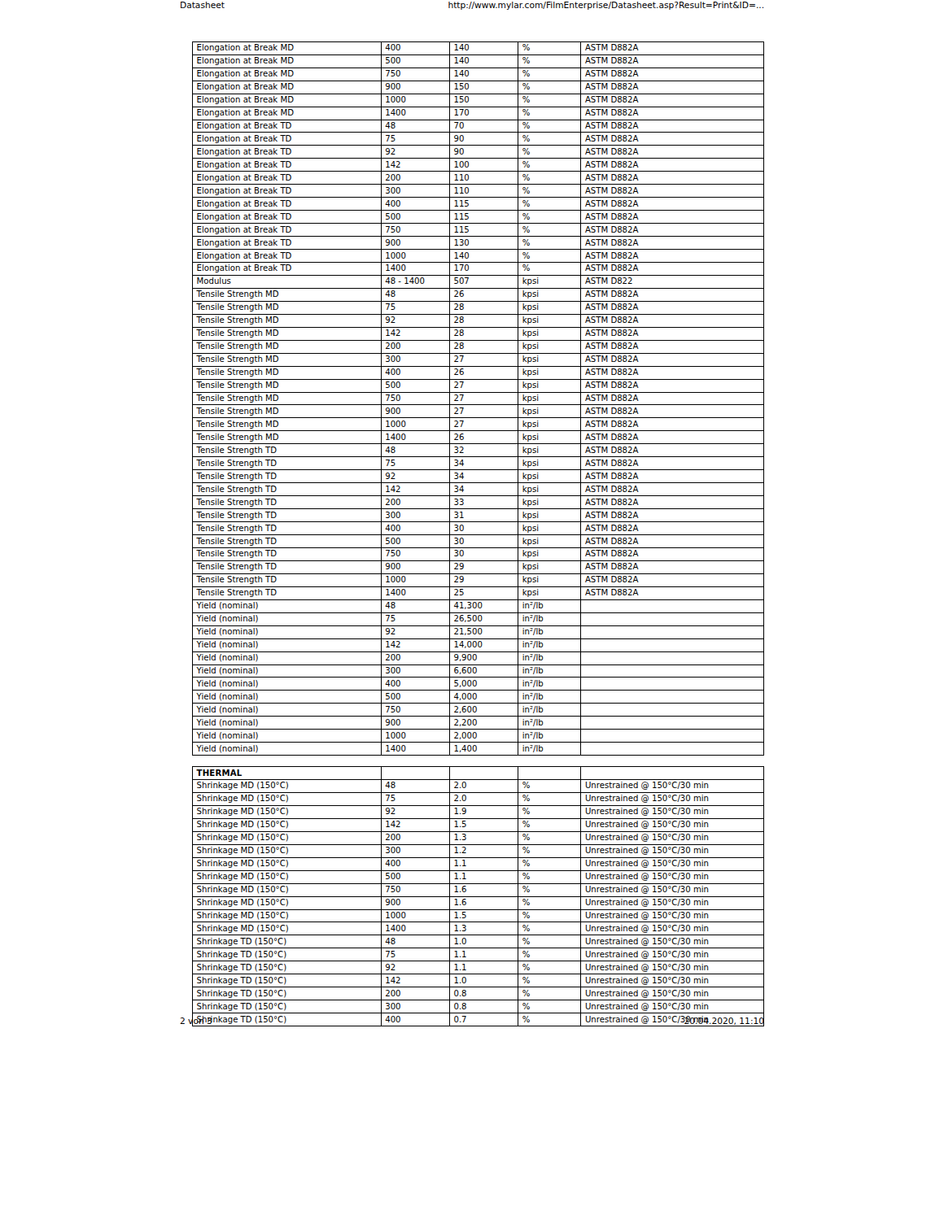Datasheet
http://www.mylar.com/FilmEnterprise/Datasheet.asp?Result=Print&ID=...
| Elongation at Break MD | 400 | 140 | % | ASTM D882A |
| Elongation at Break MD | 500 | 140 | % | ASTM D882A |
| Elongation at Break MD | 750 | 140 | % | ASTM D882A |
| Elongation at Break MD | 900 | 150 | % | ASTM D882A |
| Elongation at Break MD | 1000 | 150 | % | ASTM D882A |
| Elongation at Break MD | 1400 | 170 | % | ASTM D882A |
| Elongation at Break TD | 48 | 70 | % | ASTM D882A |
| Elongation at Break TD | 75 | 90 | % | ASTM D882A |
| Elongation at Break TD | 92 | 90 | % | ASTM D882A |
| Elongation at Break TD | 142 | 100 | % | ASTM D882A |
| Elongation at Break TD | 200 | 110 | % | ASTM D882A |
| Elongation at Break TD | 300 | 110 | % | ASTM D882A |
| Elongation at Break TD | 400 | 115 | % | ASTM D882A |
| Elongation at Break TD | 500 | 115 | % | ASTM D882A |
| Elongation at Break TD | 750 | 115 | % | ASTM D882A |
| Elongation at Break TD | 900 | 130 | % | ASTM D882A |
| Elongation at Break TD | 1000 | 140 | % | ASTM D882A |
| Elongation at Break TD | 1400 | 170 | % | ASTM D882A |
| Modulus | 48 - 1400 | 507 | kpsi | ASTM D822 |
| Tensile Strength MD | 48 | 26 | kpsi | ASTM D882A |
| Tensile Strength MD | 75 | 28 | kpsi | ASTM D882A |
| Tensile Strength MD | 92 | 28 | kpsi | ASTM D882A |
| Tensile Strength MD | 142 | 28 | kpsi | ASTM D882A |
| Tensile Strength MD | 200 | 28 | kpsi | ASTM D882A |
| Tensile Strength MD | 300 | 27 | kpsi | ASTM D882A |
| Tensile Strength MD | 400 | 26 | kpsi | ASTM D882A |
| Tensile Strength MD | 500 | 27 | kpsi | ASTM D882A |
| Tensile Strength MD | 750 | 27 | kpsi | ASTM D882A |
| Tensile Strength MD | 900 | 27 | kpsi | ASTM D882A |
| Tensile Strength MD | 1000 | 27 | kpsi | ASTM D882A |
| Tensile Strength MD | 1400 | 26 | kpsi | ASTM D882A |
| Tensile Strength TD | 48 | 32 | kpsi | ASTM D882A |
| Tensile Strength TD | 75 | 34 | kpsi | ASTM D882A |
| Tensile Strength TD | 92 | 34 | kpsi | ASTM D882A |
| Tensile Strength TD | 142 | 34 | kpsi | ASTM D882A |
| Tensile Strength TD | 200 | 33 | kpsi | ASTM D882A |
| Tensile Strength TD | 300 | 31 | kpsi | ASTM D882A |
| Tensile Strength TD | 400 | 30 | kpsi | ASTM D882A |
| Tensile Strength TD | 500 | 30 | kpsi | ASTM D882A |
| Tensile Strength TD | 750 | 30 | kpsi | ASTM D882A |
| Tensile Strength TD | 900 | 29 | kpsi | ASTM D882A |
| Tensile Strength TD | 1000 | 29 | kpsi | ASTM D882A |
| Tensile Strength TD | 1400 | 25 | kpsi | ASTM D882A |
| Yield (nominal) | 48 | 41,300 | in²/lb | |
| Yield (nominal) | 75 | 26,500 | in²/lb | |
| Yield (nominal) | 92 | 21,500 | in²/lb | |
| Yield (nominal) | 142 | 14,000 | in²/lb | |
| Yield (nominal) | 200 | 9,900 | in²/lb | |
| Yield (nominal) | 300 | 6,600 | in²/lb | |
| Yield (nominal) | 400 | 5,000 | in²/lb | |
| Yield (nominal) | 500 | 4,000 | in²/lb | |
| Yield (nominal) | 750 | 2,600 | in²/lb | |
| Yield (nominal) | 900 | 2,200 | in²/lb | |
| Yield (nominal) | 1000 | 2,000 | in²/lb | |
| Yield (nominal) | 1400 | 1,400 | in²/lb | |
| THERMAL | | | | |
| Shrinkage MD (150°C) | 48 | 2.0 | % | Unrestrained @ 150°C/30 min |
| Shrinkage MD (150°C) | 75 | 2.0 | % | Unrestrained @ 150°C/30 min |
| Shrinkage MD (150°C) | 92 | 1.9 | % | Unrestrained @ 150°C/30 min |
| Shrinkage MD (150°C) | 142 | 1.5 | % | Unrestrained @ 150°C/30 min |
| Shrinkage MD (150°C) | 200 | 1.3 | % | Unrestrained @ 150°C/30 min |
| Shrinkage MD (150°C) | 300 | 1.2 | % | Unrestrained @ 150°C/30 min |
| Shrinkage MD (150°C) | 400 | 1.1 | % | Unrestrained @ 150°C/30 min |
| Shrinkage MD (150°C) | 500 | 1.1 | % | Unrestrained @ 150°C/30 min |
| Shrinkage MD (150°C) | 750 | 1.6 | % | Unrestrained @ 150°C/30 min |
| Shrinkage MD (150°C) | 900 | 1.6 | % | Unrestrained @ 150°C/30 min |
| Shrinkage MD (150°C) | 1000 | 1.5 | % | Unrestrained @ 150°C/30 min |
| Shrinkage MD (150°C) | 1400 | 1.3 | % | Unrestrained @ 150°C/30 min |
| Shrinkage TD (150°C) | 48 | 1.0 | % | Unrestrained @ 150°C/30 min |
| Shrinkage TD (150°C) | 75 | 1.1 | % | Unrestrained @ 150°C/30 min |
| Shrinkage TD (150°C) | 92 | 1.1 | % | Unrestrained @ 150°C/30 min |
| Shrinkage TD (150°C) | 142 | 1.0 | % | Unrestrained @ 150°C/30 min |
| Shrinkage TD (150°C) | 200 | 0.8 | % | Unrestrained @ 150°C/30 min |
| Shrinkage TD (150°C) | 300 | 0.8 | % | Unrestrained @ 150°C/30 min |
| Shrinkage TD (150°C) | 400 | 0.7 | % | Unrestrained @ 150°C/30 min |
2 von 3
20.04.2020, 11:10